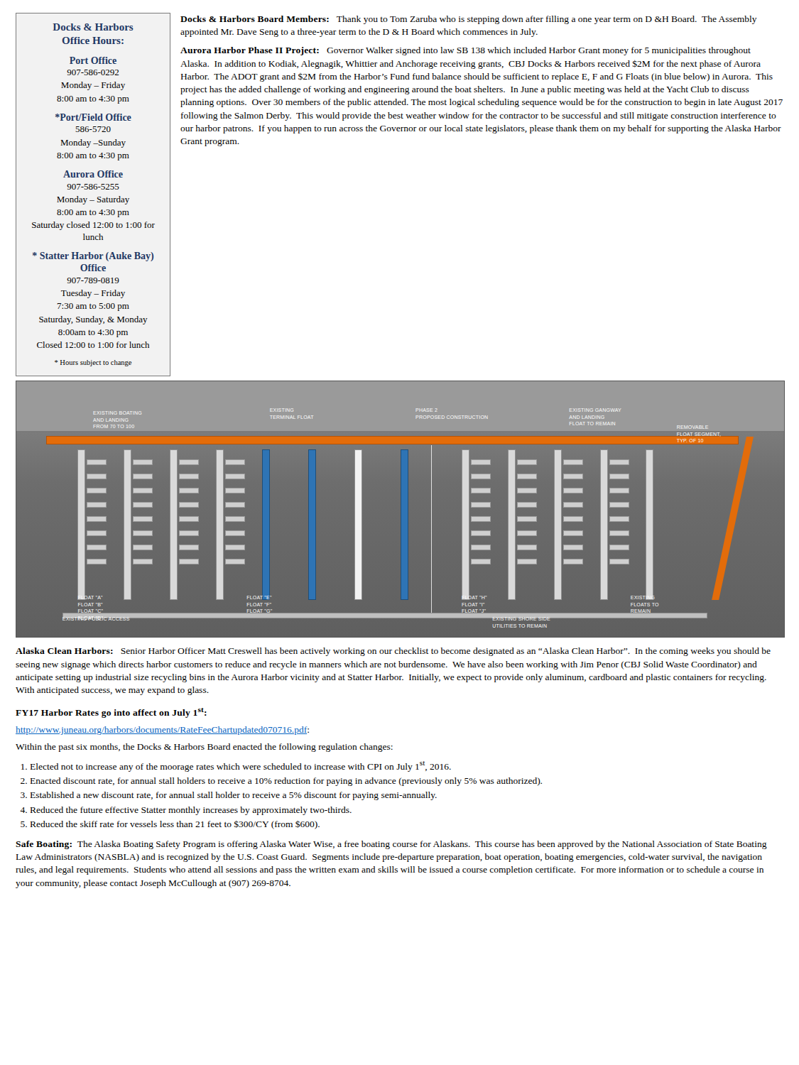Docks & Harbors
Office Hours:
Port Office
907-586-0292
Monday – Friday
8:00 am to 4:30 pm
*Port/Field Office
586-5720
Monday –Sunday
8:00 am to 4:30 pm
Aurora Office
907-586-5255
Monday – Saturday
8:00 am to 4:30 pm
Saturday closed 12:00 to 1:00 for lunch
* Statter Harbor (Auke Bay) Office
907-789-0819
Tuesday – Friday
7:30 am to 5:00 pm
Saturday, Sunday, & Monday
8:00am to 4:30 pm
Closed 12:00 to 1:00 for lunch
* Hours subject to change
Docks & Harbors Board Members: Thank you to Tom Zaruba who is stepping down after filling a one year term on D &H Board. The Assembly appointed Mr. Dave Seng to a three-year term to the D & H Board which commences in July.
Aurora Harbor Phase II Project: Governor Walker signed into law SB 138 which included Harbor Grant money for 5 municipalities throughout Alaska. In addition to Kodiak, Alegnagik, Whittier and Anchorage receiving grants, CBJ Docks & Harbors received $2M for the next phase of Aurora Harbor. The ADOT grant and $2M from the Harbor’s Fund fund balance should be sufficient to replace E, F and G Floats (in blue below) in Aurora. This project has the added challenge of working and engineering around the boat shelters. In June a public meeting was held at the Yacht Club to discuss planning options. Over 30 members of the public attended. The most logical scheduling sequence would be for the construction to begin in late August 2017 following the Salmon Derby. This would provide the best weather window for the contractor to be successful and still mitigate construction interference to our harbor patrons. If you happen to run across the Governor or our local state legislators, please thank them on my behalf for supporting the Alaska Harbor Grant program.
EXISTING BOATING
AND LANDING
FROM 70 TO 100
EXISTING
TERMINAL FLOAT
PHASE 2
PROPOSED CONSTRUCTION
EXISTING GANGWAY
AND LANDING
FLOAT TO REMAIN
REMOVABLE
FLOAT SEGMENT,
TYP. OF 10
FLOAT "A"
FLOAT "B"
FLOAT "C"
FLOAT "D"
FLOAT "E"
FLOAT "F"
FLOAT "G"
FLOAT "H"
FLOAT "I"
FLOAT "J"
EXISTING
FLOATS TO
REMAIN
EXISTING PUBLIC ACCESS
EXISTING SHORE SIDE
UTILITIES TO REMAIN
Alaska Clean Harbors: Senior Harbor Officer Matt Creswell has been actively working on our checklist to become designated as an “Alaska Clean Harbor”. In the coming weeks you should be seeing new signage which directs harbor customers to reduce and recycle in manners which are not burdensome. We have also been working with Jim Penor (CBJ Solid Waste Coordinator) and anticipate setting up industrial size recycling bins in the Aurora Harbor vicinity and at Statter Harbor. Initially, we expect to provide only aluminum, cardboard and plastic containers for recycling. With anticipated success, we may expand to glass.
FY17 Harbor Rates go into affect on July 1st:
http://www.juneau.org/harbors/documents/RateFeeChartupdated070716.pdf:
Within the past six months, the Docks & Harbors Board enacted the following regulation changes:
Elected not to increase any of the moorage rates which were scheduled to increase with CPI on July 1st, 2016.
Enacted discount rate, for annual stall holders to receive a 10% reduction for paying in advance (previously only 5% was authorized).
Established a new discount rate, for annual stall holder to receive a 5% discount for paying semi-annually.
Reduced the future effective Statter monthly increases by approximately two-thirds.
Reduced the skiff rate for vessels less than 21 feet to $300/CY (from $600).
Safe Boating: The Alaska Boating Safety Program is offering Alaska Water Wise, a free boating course for Alaskans. This course has been approved by the National Association of State Boating Law Administrators (NASBLA) and is recognized by the U.S. Coast Guard. Segments include pre-departure preparation, boat operation, boating emergencies, cold-water survival, the navigation rules, and legal requirements. Students who attend all sessions and pass the written exam and skills will be issued a course completion certificate. For more information or to schedule a course in your community, please contact Joseph McCullough at (907) 269-8704.